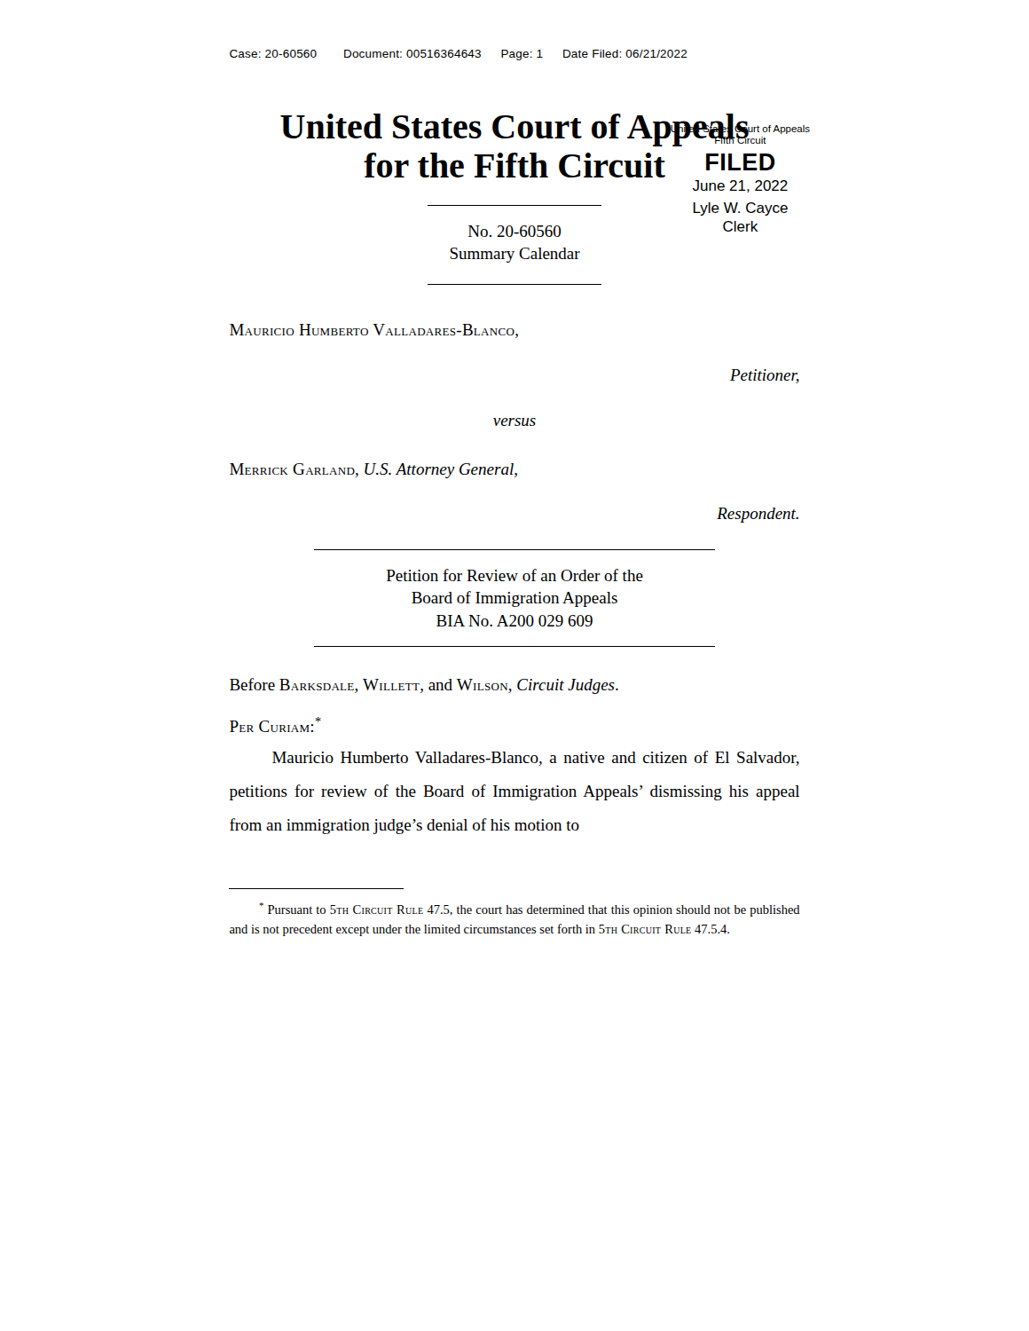Case: 20-60560 Document: 00516364643 Page: 1 Date Filed: 06/21/2022
United States Court of Appeals
Fifth Circuit
FILED
June 21, 2022
Lyle W. Cayce
Clerk
United States Court of Appeals for the Fifth Circuit
No. 20-60560 Summary Calendar
Mauricio Humberto Valladares-Blanco,
Petitioner,
versus
Merrick Garland, U.S. Attorney General,
Respondent.
Petition for Review of an Order of the
Board of Immigration Appeals
BIA No. A200 029 609
Before Barksdale, Willett, and Wilson, Circuit Judges.
Per Curiam:*
Mauricio Humberto Valladares-Blanco, a native and citizen of El Salvador, petitions for review of the Board of Immigration Appeals’ dismissing his appeal from an immigration judge’s denial of his motion to
* Pursuant to 5th Circuit Rule 47.5, the court has determined that this opinion should not be published and is not precedent except under the limited circumstances set forth in 5th Circuit Rule 47.5.4.